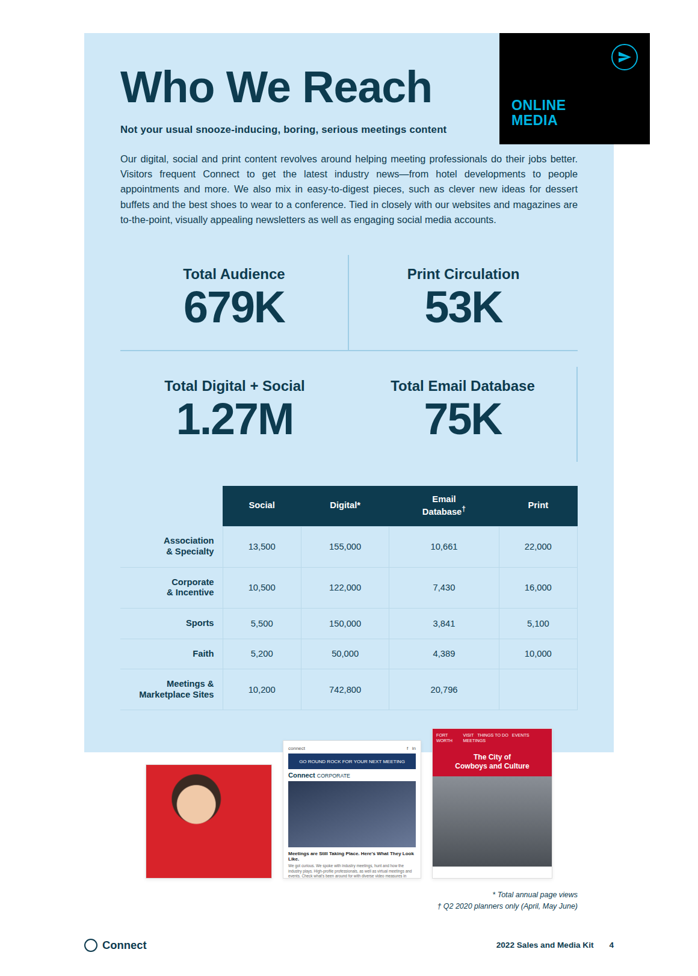Online
Media
Who We Reach
Not your usual snooze-inducing, boring, serious meetings content
Our digital, social and print content revolves around helping meeting professionals do their jobs better. Visitors frequent Connect to get the latest industry news—from hotel developments to people appointments and more. We also mix in easy-to-digest pieces, such as clever new ideas for dessert buffets and the best shoes to wear to a conference. Tied in closely with our websites and magazines are to-the-point, visually appealing newsletters as well as engaging social media accounts.
Total Audience
679K
Print Circulation
53K
Total Digital + Social
1.27M
Total Email Database
75K
| | Social | Digital* | Email Database † | Print |
| --- | --- | --- | --- | --- |
| Association & Specialty | 13,500 | 155,000 | 10,661 | 22,000 |
| Corporate & Incentive | 10,500 | 122,000 | 7,430 | 16,000 |
| Sports | 5,500 | 150,000 | 3,841 | 5,100 |
| Faith | 5,200 | 50,000 | 4,389 | 10,000 |
| Meetings & Marketplace Sites | 10,200 | 742,800 | 20,796 | |
connect f in
GO ROUND ROCK FOR YOUR NEXT MEETING
Connect CORPORATE
Meetings are Still Taking Place. Here's What They Look Like.
We got curious. We spoke with industry meetings, hunt and how the industry plays. High-profile professionals, as well as virtual meetings and events. Check what's been around for with diverse video measures in place.
FORT WORTH VISIT THINGS TO DO EVENTS MEETINGS
The City of
Cowboys and Culture
* Total annual page views
† Q2 2020 planners only (April, May June)
Connect
2022 Sales and Media Kit 4